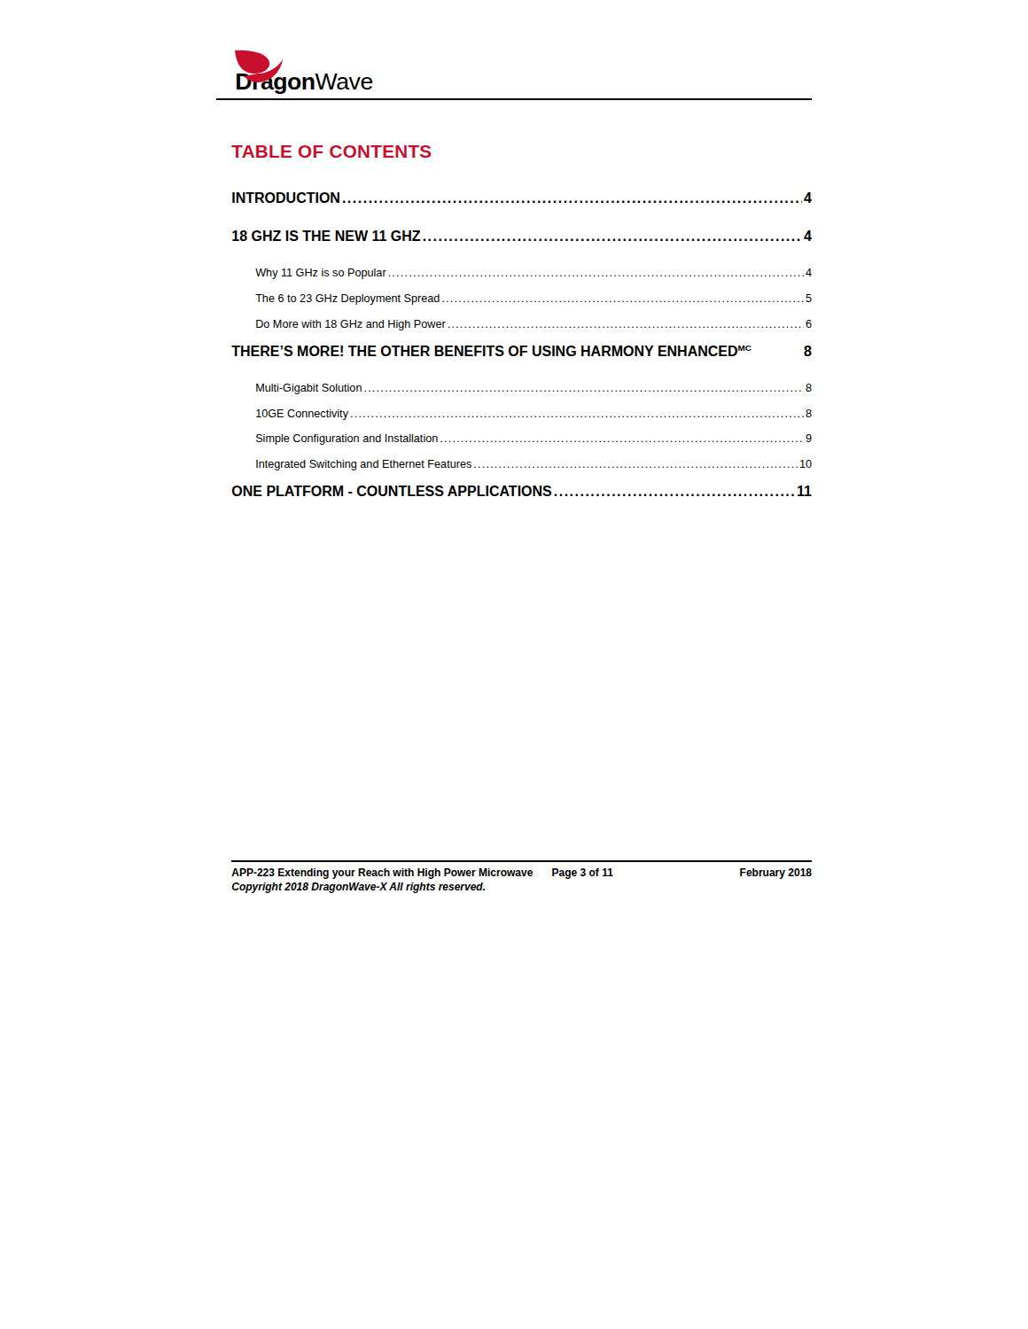Dragon Wave
TABLE OF CONTENTS
INTRODUCTION ................................................................................................. 4
18 GHZ IS THE NEW 11 GHZ ............................................................................... 4
Why 11 GHz is so Popular ......................................................................................................................... 4
The 6 to 23 GHz Deployment Spread ................................................................................................................. 5
Do More with 18 GHz and High Power ............................................................................................................... 6
THERE’S MORE! THE OTHER BENEFITS OF USING HARMONY ENHANCEDMC 8
Multi-Gigabit Solution ............................................................................................................................. 8
10GE Connectivity ............................................................................................................................... 8
Simple Configuration and Installation ................................................................................................................. 9
Integrated Switching and Ethernet Features ..................................................................................................... 10
ONE PLATFORM - COUNTLESS APPLICATIONS .............................................. 11
APP-223 Extending your Reach with High Power Microwave Page 3 of 11
February 2018
Copyright 2018 DragonWave-X All rights reserved.